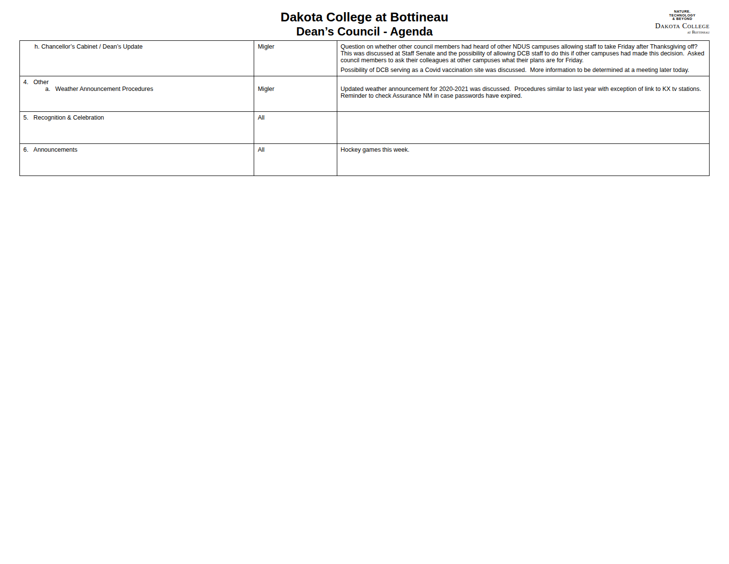NATURE.
TECHNOLOGY
& BEYOND
Dakota College
at Bottineau
Dakota College at Bottineau
Dean’s Council - Agenda
| h. Chancellor’s Cabinet / Dean’s Update | Migler | Question on whether other council members had heard of other NDUS campuses allowing staff to take Friday after Thanksgiving off? This was discussed at Staff Senate and the possibility of allowing DCB staff to do this if other campuses had made this decision. Asked council members to ask their colleagues at other campuses what their plans are for Friday. Possibility of DCB serving as a Covid vaccination site was discussed. More information to be determined at a meeting later today. |
| 4. Other a. Weather Announcement Procedures | Migler | Updated weather announcement for 2020-2021 was discussed. Procedures similar to last year with exception of link to KX tv stations. Reminder to check Assurance NM in case passwords have expired. |
| 5. Recognition & Celebration | All | |
| 6. Announcements | All | Hockey games this week. |